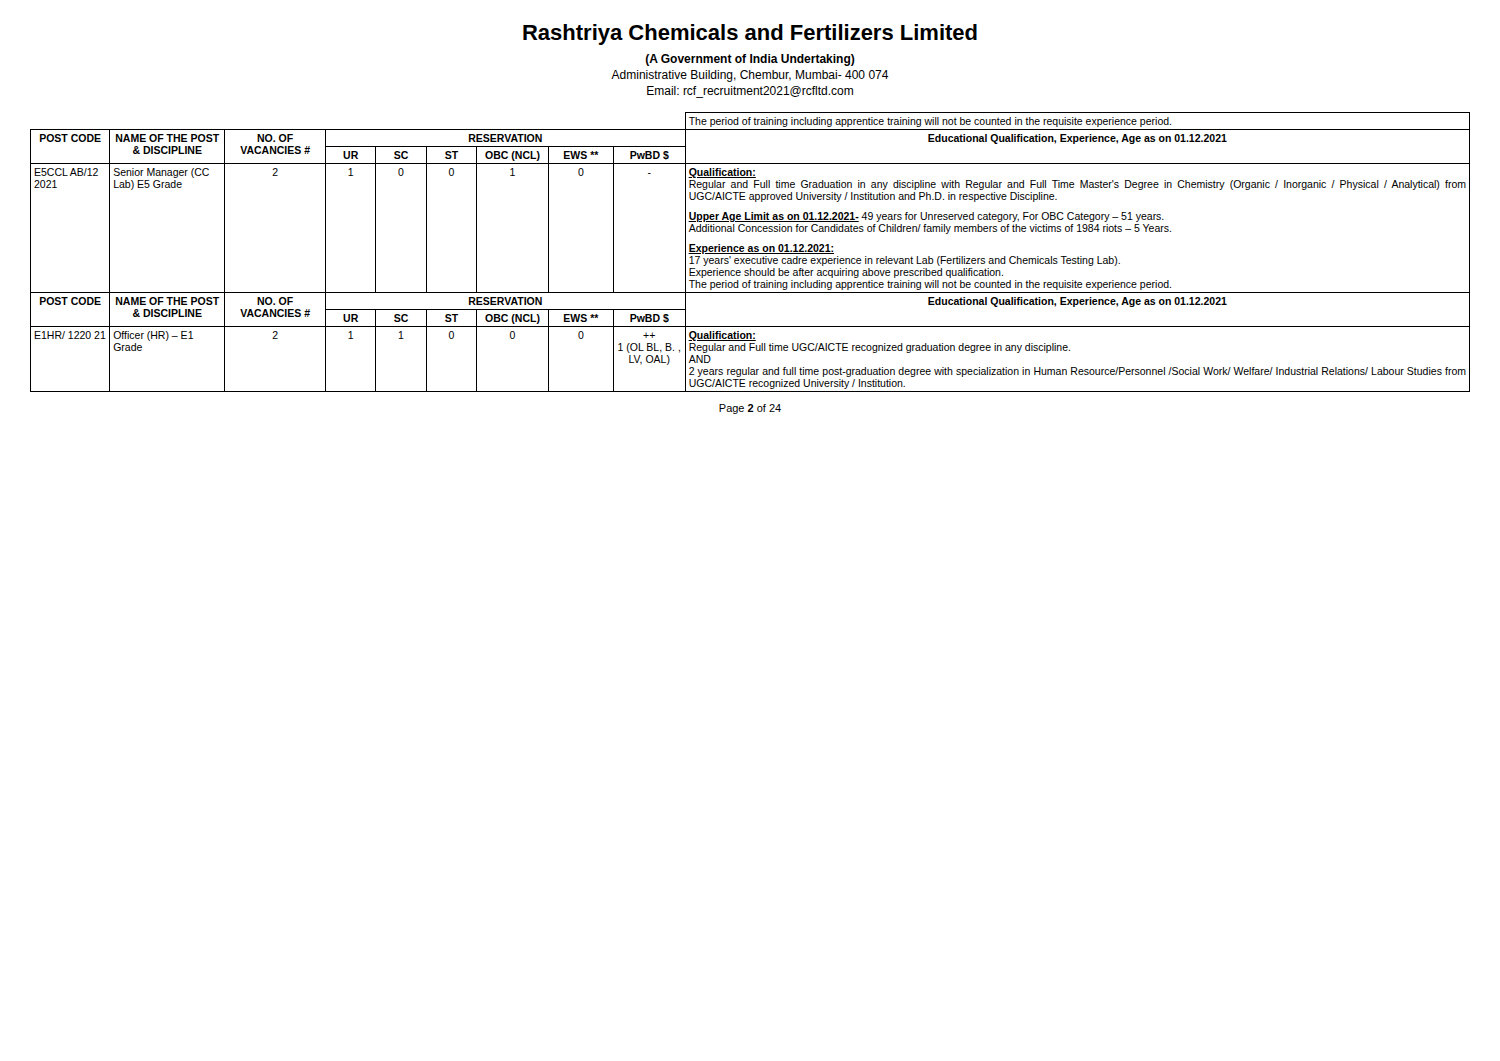Rashtriya Chemicals and Fertilizers Limited
(A Government of India Undertaking)
Administrative Building, Chembur, Mumbai- 400 074
Email: rcf_recruitment2021@rcfltd.com
| | | | | | | | | | The period of training including apprentice training will not be counted in the requisite experience period. |
| POST CODE | NAME OF THE POST & DISCIPLINE | NO. OF VACANCIES # | RESERVATION | Educational Qualification, Experience, Age as on 01.12.2021 |
| UR | SC | ST | OBC (NCL) | EWS ** | PwBD $ |
| E5CCL AB/12 2021 | Senior Manager (CC Lab) E5 Grade | 2 | 1 | 0 | 0 | 1 | 0 | - | Qualification: Regular and Full time Graduation in any discipline with Regular and Full Time Master's Degree in Chemistry (Organic / Inorganic / Physical / Analytical) from UGC/AICTE approved University / Institution and Ph.D. in respective Discipline. Upper Age Limit as on 01.12.2021- 49 years for Unreserved category, For OBC Category – 51 years. Additional Concession for Candidates of Children/ family members of the victims of 1984 riots – 5 Years. Experience as on 01.12.2021: 17 years' executive cadre experience in relevant Lab (Fertilizers and Chemicals Testing Lab). Experience should be after acquiring above prescribed qualification. The period of training including apprentice training will not be counted in the requisite experience period. |
| POST CODE | NAME OF THE POST & DISCIPLINE | NO. OF VACANCIES # | RESERVATION | Educational Qualification, Experience, Age as on 01.12.2021 |
| UR | SC | ST | OBC (NCL) | EWS ** | PwBD $ |
| E1HR/ 1220 21 | Officer (HR) – E1 Grade | 2 | 1 | 1 | 0 | 0 | 0 | ++ 1 (OL BL, B. , LV, OAL) | Qualification: Regular and Full time UGC/AICTE recognized graduation degree in any discipline. AND 2 years regular and full time post-graduation degree with specialization in Human Resource/Personnel /Social Work/ Welfare/ Industrial Relations/ Labour Studies from UGC/AICTE recognized University / Institution. |
Page 2 of 24